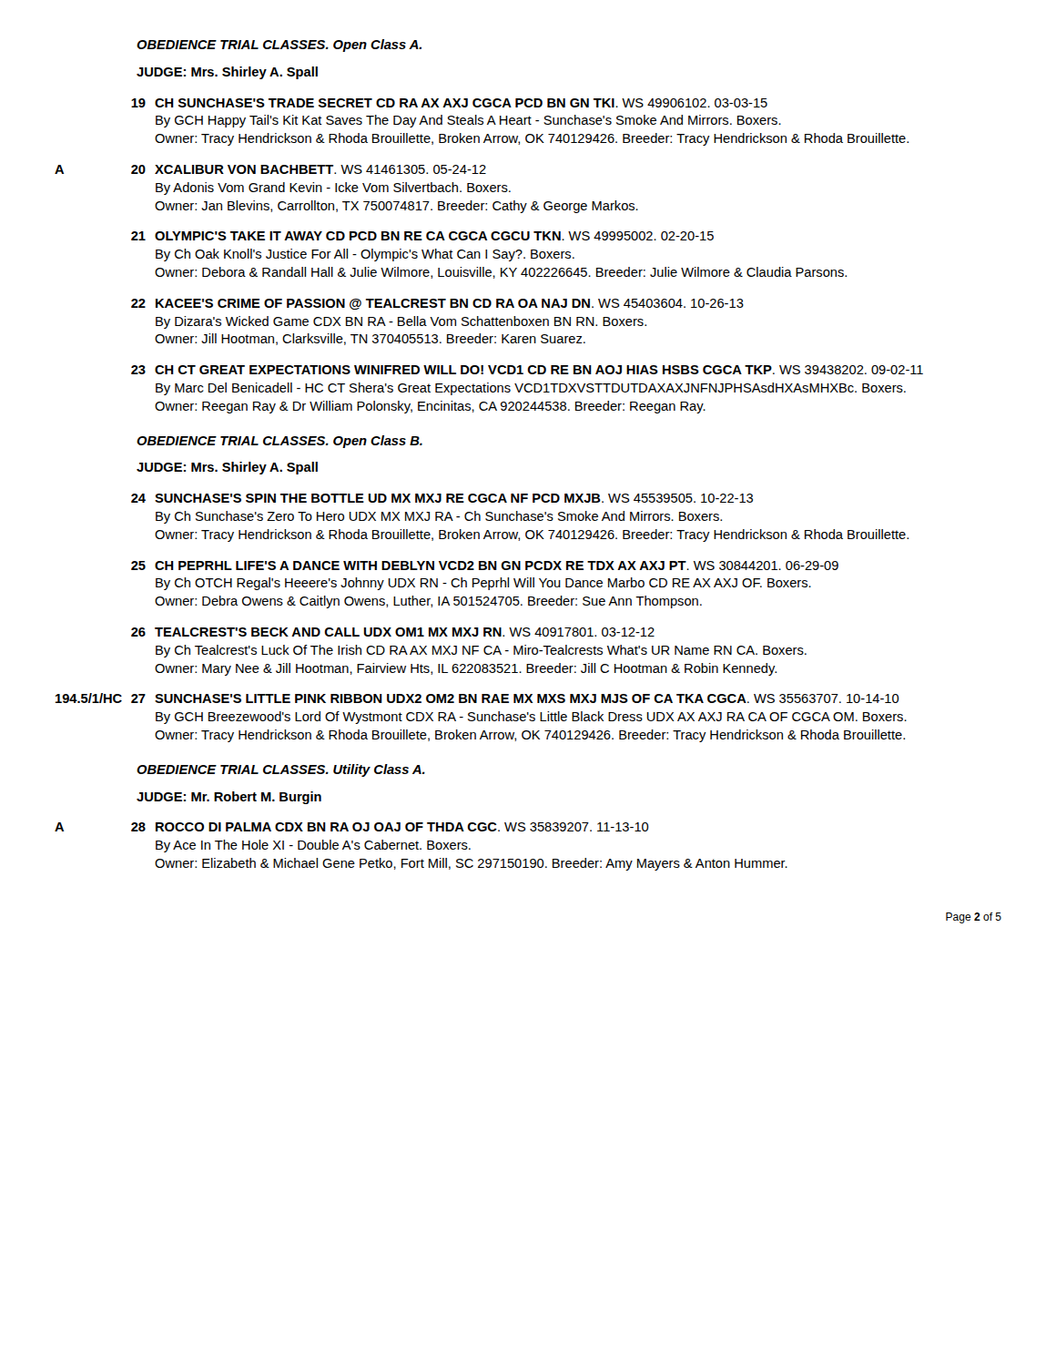OBEDIENCE TRIAL CLASSES. Open Class A.
JUDGE: Mrs. Shirley A. Spall
19
CH SUNCHASE'S TRADE SECRET CD RA AX AXJ CGCA PCD BN GN TKI. WS 49906102. 03-03-15
By GCH Happy Tail's Kit Kat Saves The Day And Steals A Heart - Sunchase's Smoke And Mirrors. Boxers.
Owner: Tracy Hendrickson & Rhoda Brouillette, Broken Arrow, OK 740129426. Breeder: Tracy Hendrickson & Rhoda Brouillette.
A
20
XCALIBUR VON BACHBETT. WS 41461305. 05-24-12
By Adonis Vom Grand Kevin - Icke Vom Silvertbach. Boxers.
Owner: Jan Blevins, Carrollton, TX 750074817. Breeder: Cathy & George Markos.
21
OLYMPIC'S TAKE IT AWAY CD PCD BN RE CA CGCA CGCU TKN. WS 49995002. 02-20-15
By Ch Oak Knoll's Justice For All - Olympic's What Can I Say?. Boxers.
Owner: Debora & Randall Hall & Julie Wilmore, Louisville, KY 402226645. Breeder: Julie Wilmore & Claudia Parsons.
22
KACEE'S CRIME OF PASSION @ TEALCREST BN CD RA OA NAJ DN. WS 45403604. 10-26-13
By Dizara's Wicked Game CDX BN RA - Bella Vom Schattenboxen BN RN. Boxers.
Owner: Jill Hootman, Clarksville, TN 370405513. Breeder: Karen Suarez.
23
CH CT GREAT EXPECTATIONS WINIFRED WILL DO! VCD1 CD RE BN AOJ HIAS HSBS CGCA TKP. WS 39438202. 09-02-11
By Marc Del Benicadell - HC CT Shera's Great Expectations VCD1TDXVSTTDUTDAXAXJNFNJPHSAsdHXAsMHXBc. Boxers.
Owner: Reegan Ray & Dr William Polonsky, Encinitas, CA 920244538. Breeder: Reegan Ray.
OBEDIENCE TRIAL CLASSES. Open Class B.
JUDGE: Mrs. Shirley A. Spall
24
SUNCHASE'S SPIN THE BOTTLE UD MX MXJ RE CGCA NF PCD MXJB. WS 45539505. 10-22-13
By Ch Sunchase's Zero To Hero UDX MX MXJ RA - Ch Sunchase's Smoke And Mirrors. Boxers.
Owner: Tracy Hendrickson & Rhoda Brouillette, Broken Arrow, OK 740129426. Breeder: Tracy Hendrickson & Rhoda Brouillette.
25
CH PEPRHL LIFE'S A DANCE WITH DEBLYN VCD2 BN GN PCDX RE TDX AX AXJ PT. WS 30844201. 06-29-09
By Ch OTCH Regal's Heeere's Johnny UDX RN - Ch Peprhl Will You Dance Marbo CD RE AX AXJ OF. Boxers.
Owner: Debra Owens & Caitlyn Owens, Luther, IA 501524705. Breeder: Sue Ann Thompson.
26
TEALCREST'S BECK AND CALL UDX OM1 MX MXJ RN. WS 40917801. 03-12-12
By Ch Tealcrest's Luck Of The Irish CD RA AX MXJ NF CA - Miro-Tealcrests What's UR Name RN CA. Boxers.
Owner: Mary Nee & Jill Hootman, Fairview Hts, IL 622083521. Breeder: Jill C Hootman & Robin Kennedy.
194.5/1/HC
27
SUNCHASE'S LITTLE PINK RIBBON UDX2 OM2 BN RAE MX MXS MXJ MJS OF CA TKA CGCA. WS 35563707. 10-14-10
By GCH Breezewood's Lord Of Wystmont CDX RA - Sunchase's Little Black Dress UDX AX AXJ RA CA OF CGCA OM. Boxers.
Owner: Tracy Hendrickson & Rhoda Brouillete, Broken Arrow, OK 740129426. Breeder: Tracy Hendrickson & Rhoda Brouillette.
OBEDIENCE TRIAL CLASSES. Utility Class A.
JUDGE: Mr. Robert M. Burgin
A
28
ROCCO DI PALMA CDX BN RA OJ OAJ OF THDA CGC. WS 35839207. 11-13-10
By Ace In The Hole XI - Double A's Cabernet. Boxers.
Owner: Elizabeth & Michael Gene Petko, Fort Mill, SC 297150190. Breeder: Amy Mayers & Anton Hummer.
Page 2 of 5